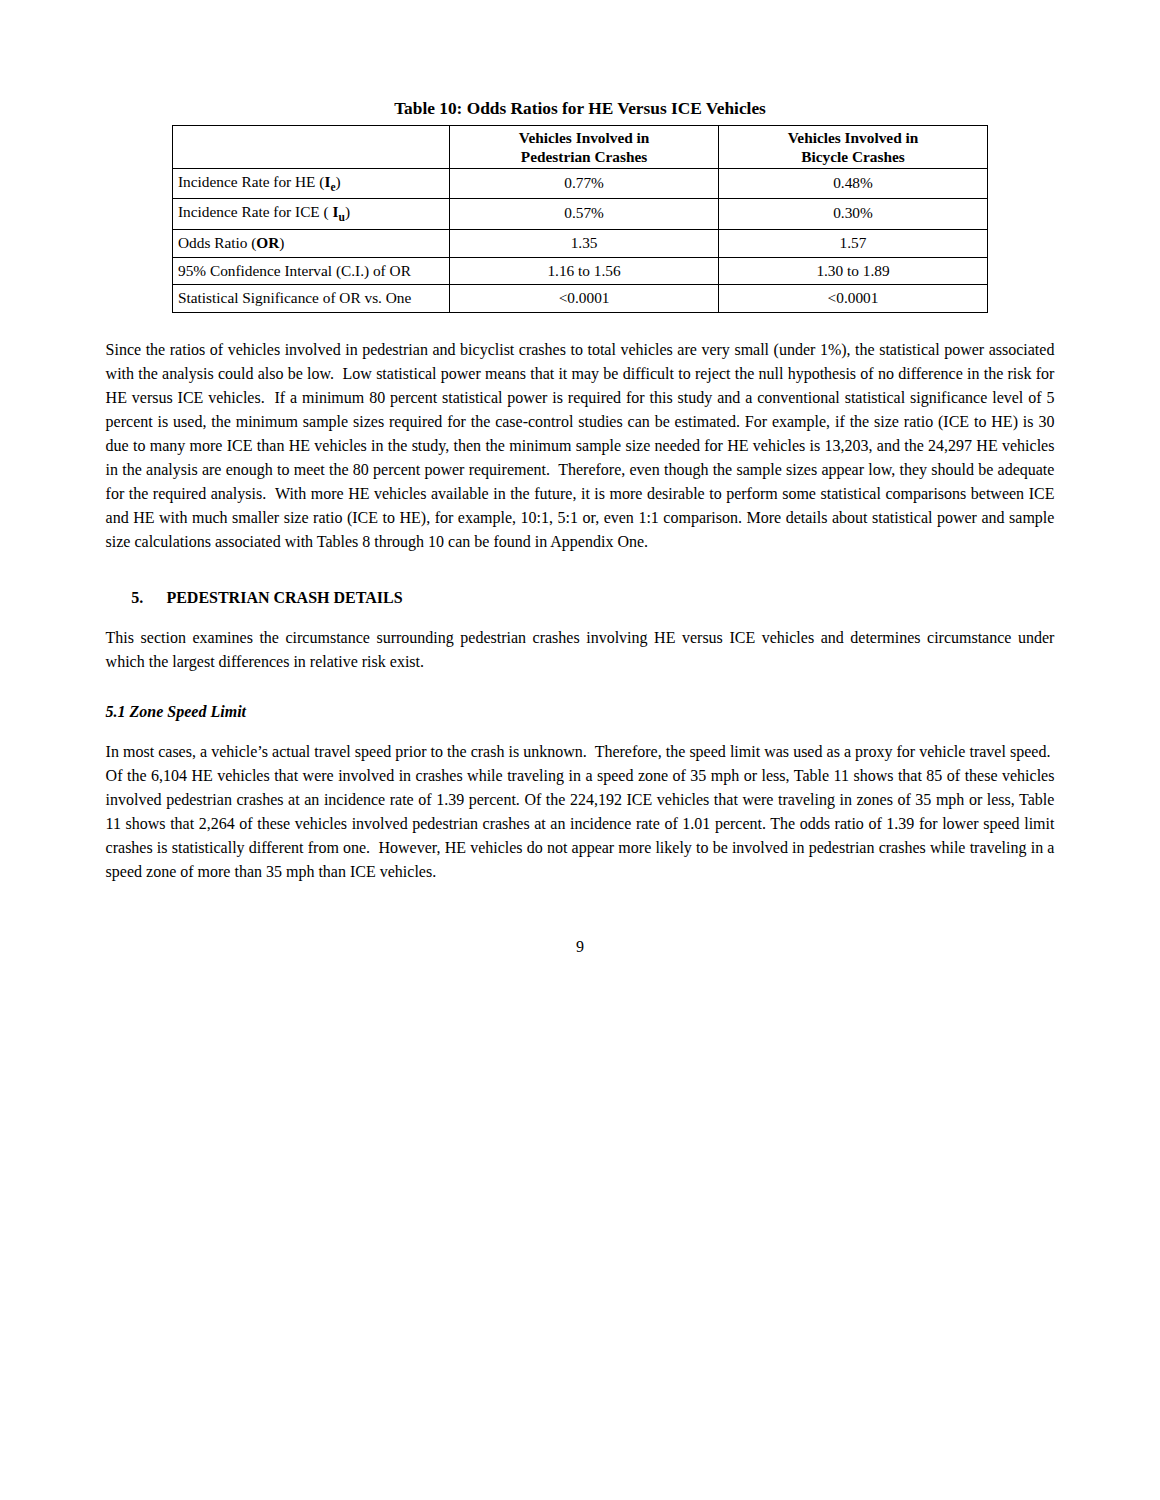Table 10: Odds Ratios for HE Versus ICE Vehicles
| | Vehicles Involved in Pedestrian Crashes | Vehicles Involved in Bicycle Crashes |
| --- | --- | --- |
| Incidence Rate for HE ( I e ) | 0.77% | 0.48% |
| Incidence Rate for ICE ( I u ) | 0.57% | 0.30% |
| Odds Ratio ( OR ) | 1.35 | 1.57 |
| 95% Confidence Interval (C.I.) of OR | 1.16 to 1.56 | 1.30 to 1.89 |
| Statistical Significance of OR vs. One | <0.0001 | <0.0001 |
Since the ratios of vehicles involved in pedestrian and bicyclist crashes to total vehicles are very small (under 1%), the statistical power associated with the analysis could also be low. Low statistical power means that it may be difficult to reject the null hypothesis of no difference in the risk for HE versus ICE vehicles. If a minimum 80 percent statistical power is required for this study and a conventional statistical significance level of 5 percent is used, the minimum sample sizes required for the case-control studies can be estimated. For example, if the size ratio (ICE to HE) is 30 due to many more ICE than HE vehicles in the study, then the minimum sample size needed for HE vehicles is 13,203, and the 24,297 HE vehicles in the analysis are enough to meet the 80 percent power requirement. Therefore, even though the sample sizes appear low, they should be adequate for the required analysis. With more HE vehicles available in the future, it is more desirable to perform some statistical comparisons between ICE and HE with much smaller size ratio (ICE to HE), for example, 10:1, 5:1 or, even 1:1 comparison. More details about statistical power and sample size calculations associated with Tables 8 through 10 can be found in Appendix One.
5. PEDESTRIAN CRASH DETAILS
This section examines the circumstance surrounding pedestrian crashes involving HE versus ICE vehicles and determines circumstance under which the largest differences in relative risk exist.
5.1 Zone Speed Limit
In most cases, a vehicle’s actual travel speed prior to the crash is unknown. Therefore, the speed limit was used as a proxy for vehicle travel speed. Of the 6,104 HE vehicles that were involved in crashes while traveling in a speed zone of 35 mph or less, Table 11 shows that 85 of these vehicles involved pedestrian crashes at an incidence rate of 1.39 percent. Of the 224,192 ICE vehicles that were traveling in zones of 35 mph or less, Table 11 shows that 2,264 of these vehicles involved pedestrian crashes at an incidence rate of 1.01 percent. The odds ratio of 1.39 for lower speed limit crashes is statistically different from one. However, HE vehicles do not appear more likely to be involved in pedestrian crashes while traveling in a speed zone of more than 35 mph than ICE vehicles.
9